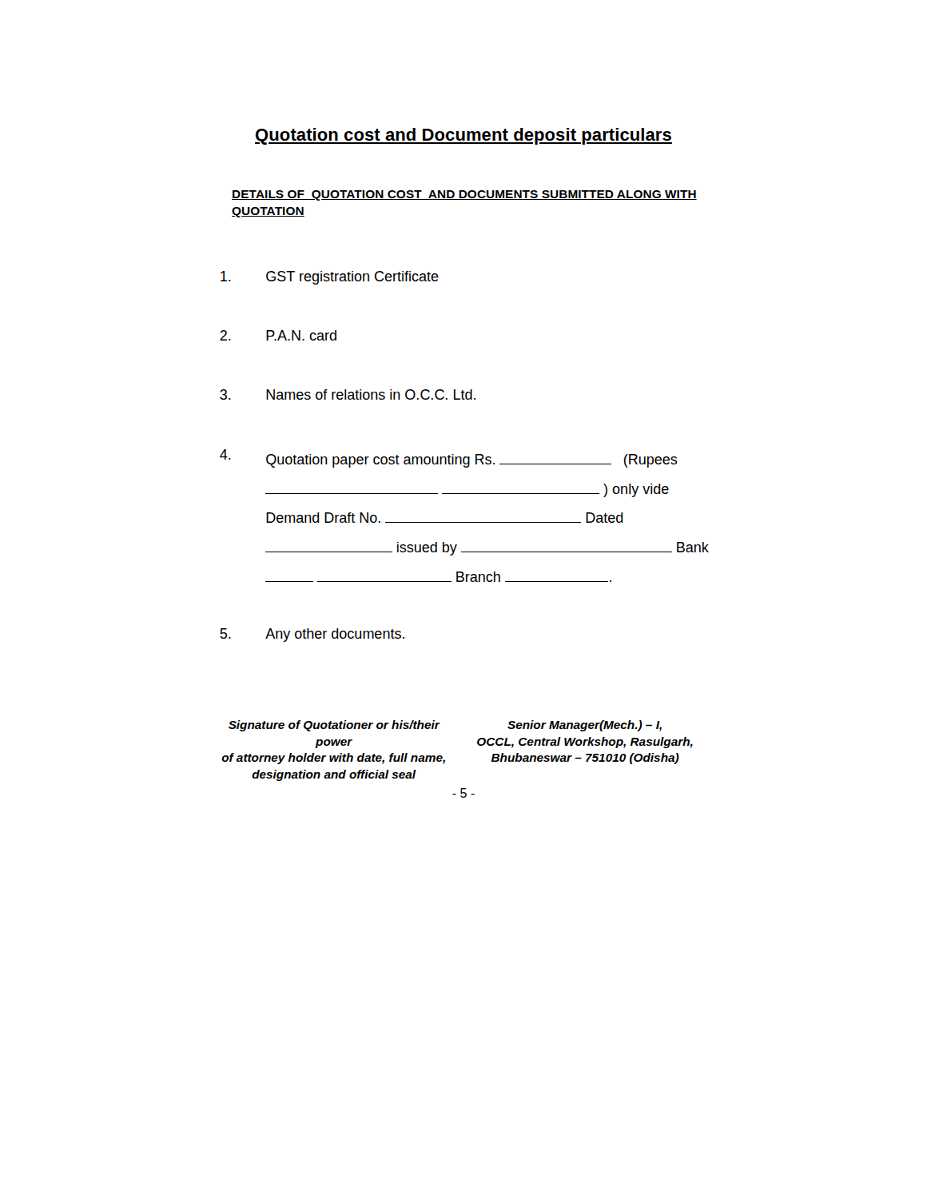Quotation cost and Document deposit particulars
DETAILS OF QUOTATION COST AND DOCUMENTS SUBMITTED ALONG WITH QUOTATION
1. GST registration Certificate
2. P.A.N. card
3. Names of relations in O.C.C. Ltd.
4. Quotation paper cost amounting Rs. (Rupees ) only vide Demand Draft No. Dated issued by Bank Branch .
5. Any other documents.
| Signature of Quotationer or his/their power of attorney holder with date, full name, designation and official seal | Senior Manager(Mech.) – I, OCCL, Central Workshop, Rasulgarh, Bhubaneswar – 751010 (Odisha) |
- 5 -